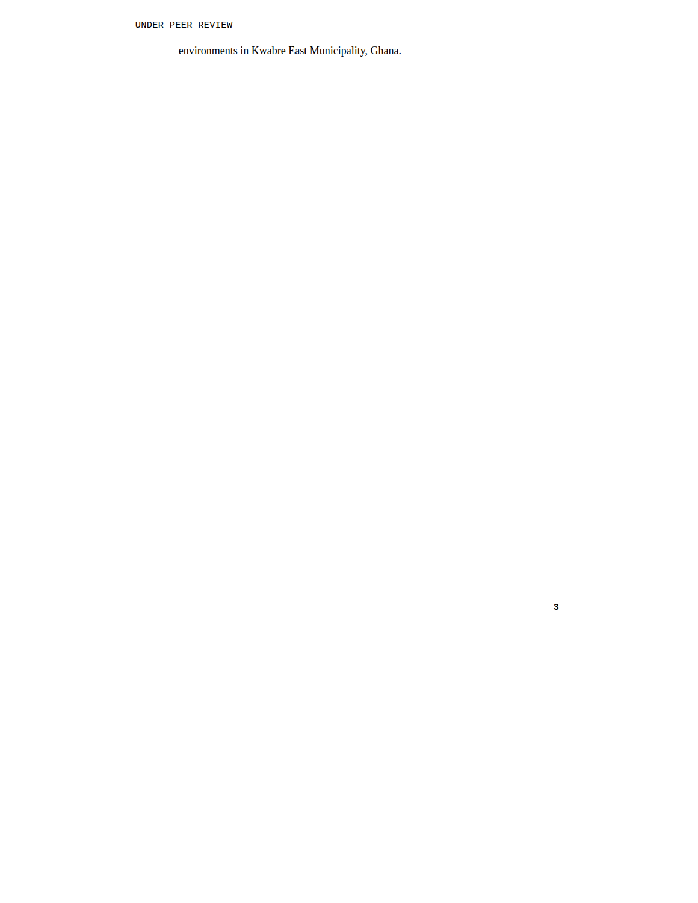UNDER PEER REVIEW
environments in Kwabre East Municipality, Ghana.
3